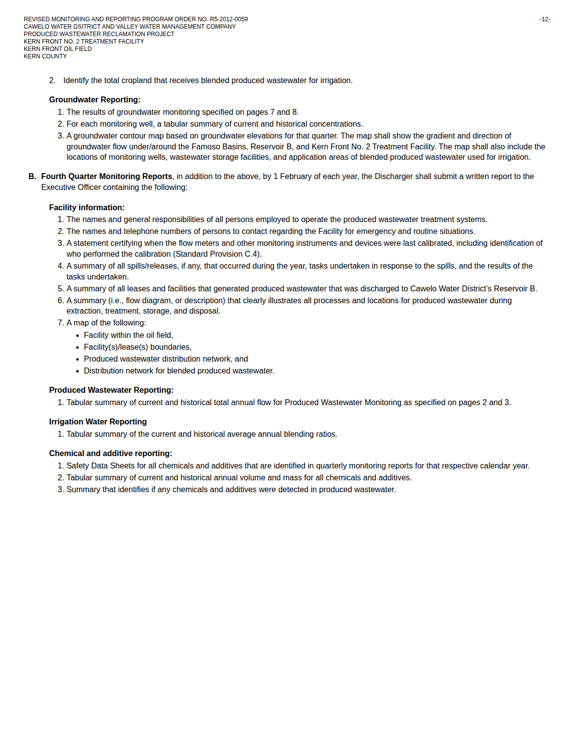-12-
REVISED MONITORING AND REPORTING PROGRAM ORDER NO. R5-2012-0059
CAWELO WATER DSITRICT AND VALLEY WATER MANAGEMENT COMPANY
PRODUCED WASTEWATER RECLAMATION PROJECT
KERN FRONT NO. 2 TREATMENT FACILITY
KERN FRONT OIL FIELD
KERN COUNTY
2. Identify the total cropland that receives blended produced wastewater for irrigation.
Groundwater Reporting:
The results of groundwater monitoring specified on pages 7 and 8.
For each monitoring well, a tabular summary of current and historical concentrations.
A groundwater contour map based on groundwater elevations for that quarter. The map shall show the gradient and direction of groundwater flow under/around the Famoso Basins, Reservoir B, and Kern Front No. 2 Treatment Facility. The map shall also include the locations of monitoring wells, wastewater storage facilities, and application areas of blended produced wastewater used for irrigation.
B. Fourth Quarter Monitoring Reports, in addition to the above, by 1 February of each year, the Discharger shall submit a written report to the Executive Officer containing the following:
Facility information:
The names and general responsibilities of all persons employed to operate the produced wastewater treatment systems.
The names and telephone numbers of persons to contact regarding the Facility for emergency and routine situations.
A statement certifying when the flow meters and other monitoring instruments and devices were last calibrated, including identification of who performed the calibration (Standard Provision C.4).
A summary of all spills/releases, if any, that occurred during the year, tasks undertaken in response to the spills, and the results of the tasks undertaken.
A summary of all leases and facilities that generated produced wastewater that was discharged to Cawelo Water District’s Reservoir B.
A summary (i.e., flow diagram, or description) that clearly illustrates all processes and locations for produced wastewater during extraction, treatment, storage, and disposal.
A map of the following:
Facility within the oil field,
Facility(s)/lease(s) boundaries,
Produced wastewater distribution network, and
Distribution network for blended produced wastewater.
Produced Wastewater Reporting:
Tabular summary of current and historical total annual flow for Produced Wastewater Monitoring as specified on pages 2 and 3.
Irrigation Water Reporting
Tabular summary of the current and historical average annual blending ratios.
Chemical and additive reporting:
Safety Data Sheets for all chemicals and additives that are identified in quarterly monitoring reports for that respective calendar year.
Tabular summary of current and historical annual volume and mass for all chemicals and additives.
Summary that identifies if any chemicals and additives were detected in produced wastewater.